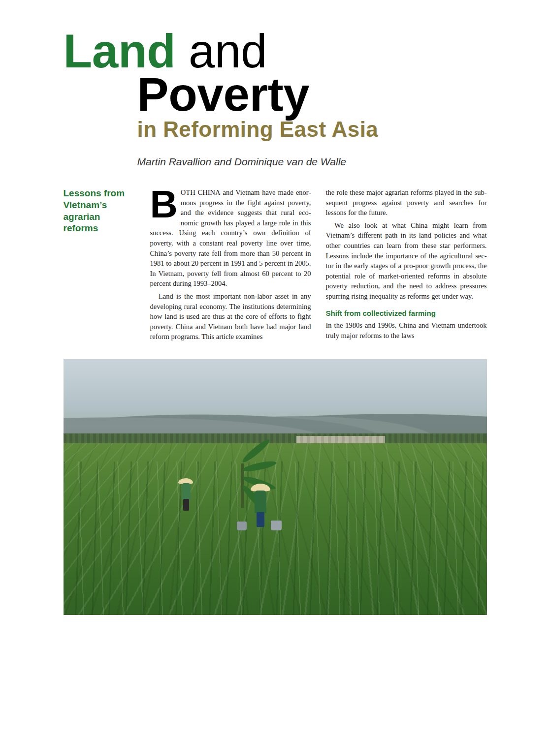Land and
Poverty
in Reforming East Asia
Martin Ravallion and Dominique van de Walle
Lessons from Vietnam’s agrarian reforms
BOTH CHINA and Vietnam have made enormous progress in the fight against poverty, and the evidence suggests that rural economic growth has played a large role in this success. Using each country’s own definition of poverty, with a constant real poverty line over time, China’s poverty rate fell from more than 50 percent in 1981 to about 20 percent in 1991 and 5 percent in 2005. In Vietnam, poverty fell from almost 60 percent to 20 percent during 1993–2004.
Land is the most important non-labor asset in any developing rural economy. The institutions determining how land is used are thus at the core of efforts to fight poverty. China and Vietnam both have had major land reform programs. This article examines
the role these major agrarian reforms played in the subsequent progress against poverty and searches for lessons for the future.
We also look at what China might learn from Vietnam’s different path in its land policies and what other countries can learn from these star performers. Lessons include the importance of the agricultural sector in the early stages of a pro-poor growth process, the potential role of market-oriented reforms in absolute poverty reduction, and the need to address pressures spurring rising inequality as reforms get under way.
Shift from collectivized farming
In the 1980s and 1990s, China and Vietnam undertook truly major reforms to the laws